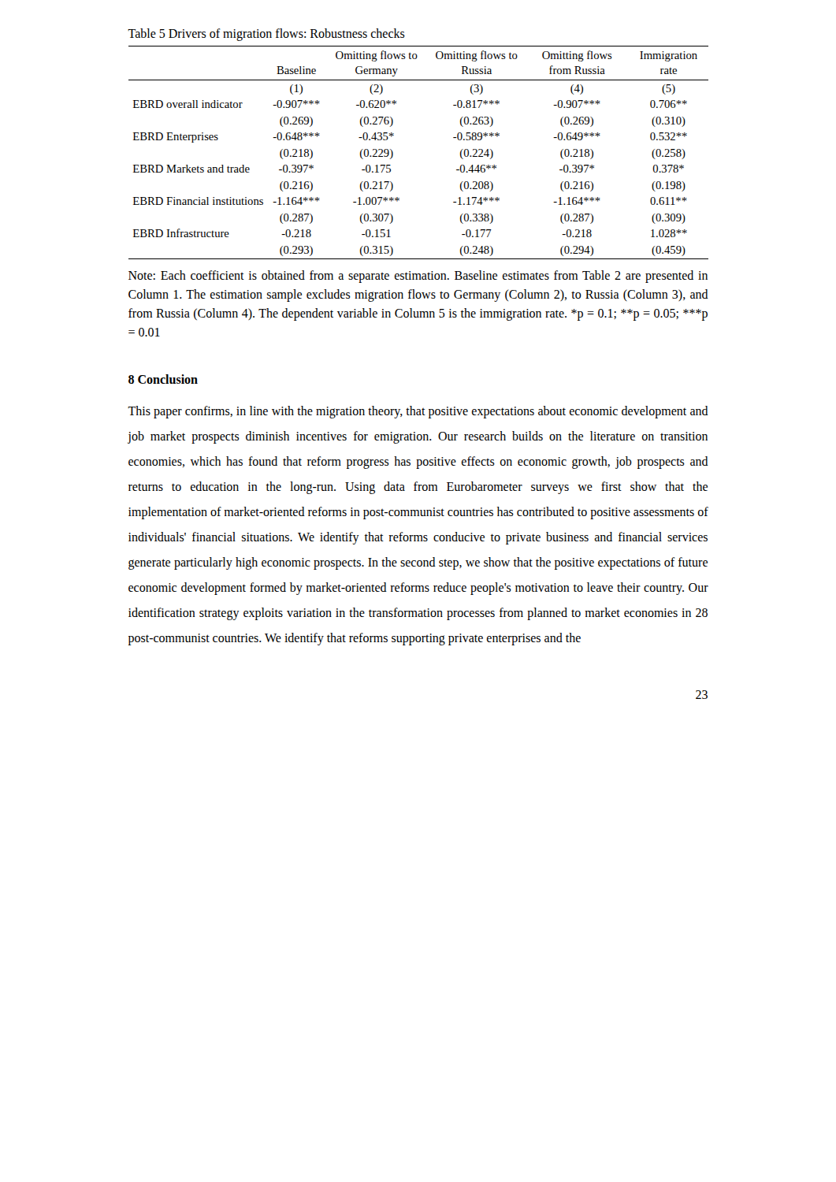Table 5 Drivers of migration flows: Robustness checks
| | Baseline | Omitting flows to Germany | Omitting flows to Russia | Omitting flows from Russia | Immigration rate |
| --- | --- | --- | --- | --- | --- |
| | (1) | (2) | (3) | (4) | (5) |
| EBRD overall indicator | -0.907*** | -0.620** | -0.817*** | -0.907*** | 0.706** |
| | (0.269) | (0.276) | (0.263) | (0.269) | (0.310) |
| EBRD Enterprises | -0.648*** | -0.435* | -0.589*** | -0.649*** | 0.532** |
| | (0.218) | (0.229) | (0.224) | (0.218) | (0.258) |
| EBRD Markets and trade | -0.397* | -0.175 | -0.446** | -0.397* | 0.378* |
| | (0.216) | (0.217) | (0.208) | (0.216) | (0.198) |
| EBRD Financial institutions | -1.164*** | -1.007*** | -1.174*** | -1.164*** | 0.611** |
| | (0.287) | (0.307) | (0.338) | (0.287) | (0.309) |
| EBRD Infrastructure | -0.218 | -0.151 | -0.177 | -0.218 | 1.028** |
| | (0.293) | (0.315) | (0.248) | (0.294) | (0.459) |
Note: Each coefficient is obtained from a separate estimation. Baseline estimates from Table 2 are presented in Column 1. The estimation sample excludes migration flows to Germany (Column 2), to Russia (Column 3), and from Russia (Column 4). The dependent variable in Column 5 is the immigration rate. *p = 0.1; **p = 0.05; ***p = 0.01
8 Conclusion
This paper confirms, in line with the migration theory, that positive expectations about economic development and job market prospects diminish incentives for emigration. Our research builds on the literature on transition economies, which has found that reform progress has positive effects on economic growth, job prospects and returns to education in the long-run. Using data from Eurobarometer surveys we first show that the implementation of market-oriented reforms in post-communist countries has contributed to positive assessments of individuals' financial situations. We identify that reforms conducive to private business and financial services generate particularly high economic prospects. In the second step, we show that the positive expectations of future economic development formed by market-oriented reforms reduce people's motivation to leave their country. Our identification strategy exploits variation in the transformation processes from planned to market economies in 28 post-communist countries. We identify that reforms supporting private enterprises and the
23